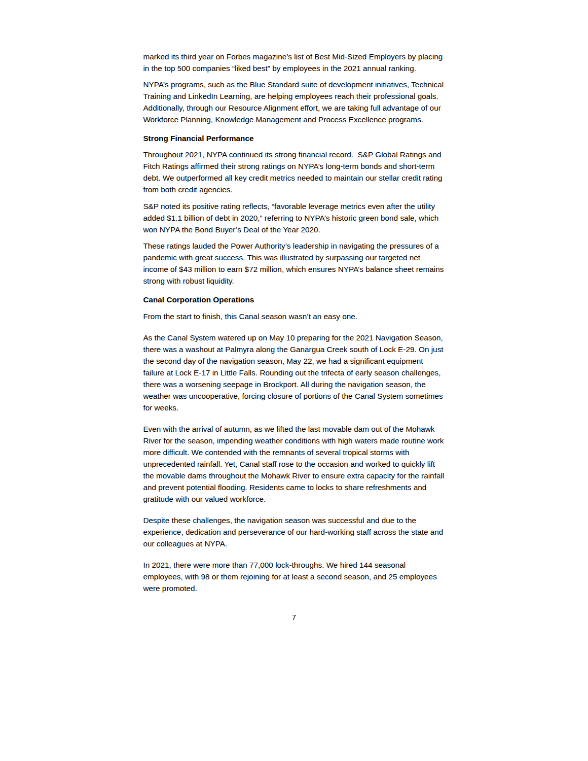marked its third year on Forbes magazine’s list of Best Mid-Sized Employers by placing in the top 500 companies “liked best” by employees in the 2021 annual ranking.
NYPA’s programs, such as the Blue Standard suite of development initiatives, Technical Training and LinkedIn Learning, are helping employees reach their professional goals. Additionally, through our Resource Alignment effort, we are taking full advantage of our Workforce Planning, Knowledge Management and Process Excellence programs.
Strong Financial Performance
Throughout 2021, NYPA continued its strong financial record. S&P Global Ratings and Fitch Ratings affirmed their strong ratings on NYPA’s long-term bonds and short-term debt. We outperformed all key credit metrics needed to maintain our stellar credit rating from both credit agencies.
S&P noted its positive rating reflects, “favorable leverage metrics even after the utility added $1.1 billion of debt in 2020,” referring to NYPA’s historic green bond sale, which won NYPA the Bond Buyer’s Deal of the Year 2020.
These ratings lauded the Power Authority’s leadership in navigating the pressures of a pandemic with great success. This was illustrated by surpassing our targeted net income of $43 million to earn $72 million, which ensures NYPA’s balance sheet remains strong with robust liquidity.
Canal Corporation Operations
From the start to finish, this Canal season wasn’t an easy one.
As the Canal System watered up on May 10 preparing for the 2021 Navigation Season, there was a washout at Palmyra along the Ganargua Creek south of Lock E-29. On just the second day of the navigation season, May 22, we had a significant equipment failure at Lock E-17 in Little Falls. Rounding out the trifecta of early season challenges, there was a worsening seepage in Brockport. All during the navigation season, the weather was uncooperative, forcing closure of portions of the Canal System sometimes for weeks.
Even with the arrival of autumn, as we lifted the last movable dam out of the Mohawk River for the season, impending weather conditions with high waters made routine work more difficult. We contended with the remnants of several tropical storms with unprecedented rainfall. Yet, Canal staff rose to the occasion and worked to quickly lift the movable dams throughout the Mohawk River to ensure extra capacity for the rainfall and prevent potential flooding. Residents came to locks to share refreshments and gratitude with our valued workforce.
Despite these challenges, the navigation season was successful and due to the experience, dedication and perseverance of our hard-working staff across the state and our colleagues at NYPA.
In 2021, there were more than 77,000 lock-throughs. We hired 144 seasonal employees, with 98 or them rejoining for at least a second season, and 25 employees were promoted.
7